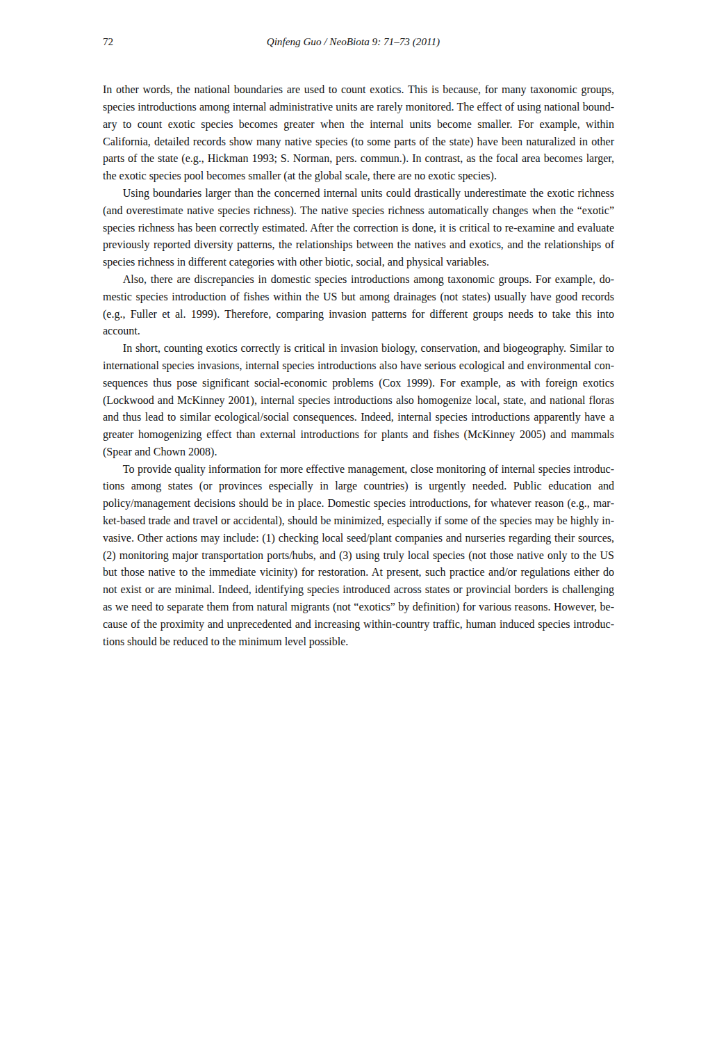72 Qinfeng Guo / NeoBiota 9: 71–73 (2011)
In other words, the national boundaries are used to count exotics. This is because, for many taxonomic groups, species introductions among internal administrative units are rarely monitored. The effect of using national boundary to count exotic species becomes greater when the internal units become smaller. For example, within California, detailed records show many native species (to some parts of the state) have been naturalized in other parts of the state (e.g., Hickman 1993; S. Norman, pers. commun.). In contrast, as the focal area becomes larger, the exotic species pool becomes smaller (at the global scale, there are no exotic species).
Using boundaries larger than the concerned internal units could drastically underestimate the exotic richness (and overestimate native species richness). The native species richness automatically changes when the “exotic” species richness has been correctly estimated. After the correction is done, it is critical to re-examine and evaluate previously reported diversity patterns, the relationships between the natives and exotics, and the relationships of species richness in different categories with other biotic, social, and physical variables.
Also, there are discrepancies in domestic species introductions among taxonomic groups. For example, domestic species introduction of fishes within the US but among drainages (not states) usually have good records (e.g., Fuller et al. 1999). Therefore, comparing invasion patterns for different groups needs to take this into account.
In short, counting exotics correctly is critical in invasion biology, conservation, and biogeography. Similar to international species invasions, internal species introductions also have serious ecological and environmental consequences thus pose significant social-economic problems (Cox 1999). For example, as with foreign exotics (Lockwood and McKinney 2001), internal species introductions also homogenize local, state, and national floras and thus lead to similar ecological/social consequences. Indeed, internal species introductions apparently have a greater homogenizing effect than external introductions for plants and fishes (McKinney 2005) and mammals (Spear and Chown 2008).
To provide quality information for more effective management, close monitoring of internal species introductions among states (or provinces especially in large countries) is urgently needed. Public education and policy/management decisions should be in place. Domestic species introductions, for whatever reason (e.g., market-based trade and travel or accidental), should be minimized, especially if some of the species may be highly invasive. Other actions may include: (1) checking local seed/plant companies and nurseries regarding their sources, (2) monitoring major transportation ports/hubs, and (3) using truly local species (not those native only to the US but those native to the immediate vicinity) for restoration. At present, such practice and/or regulations either do not exist or are minimal. Indeed, identifying species introduced across states or provincial borders is challenging as we need to separate them from natural migrants (not “exotics” by definition) for various reasons. However, because of the proximity and unprecedented and increasing within-country traffic, human induced species introductions should be reduced to the minimum level possible.